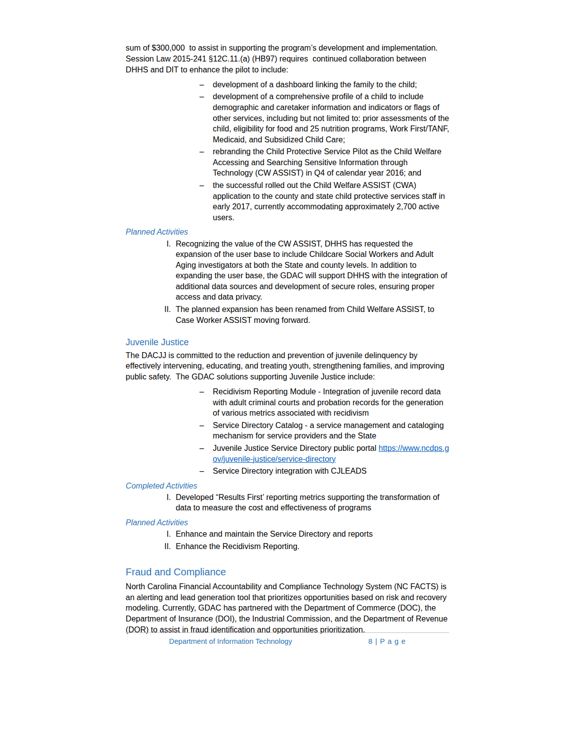sum of $300,000 to assist in supporting the program’s development and implementation. Session Law 2015-241 §12C.11.(a) (HB97) requires continued collaboration between DHHS and DIT to enhance the pilot to include:
development of a dashboard linking the family to the child;
development of a comprehensive profile of a child to include demographic and caretaker information and indicators or flags of other services, including but not limited to: prior assessments of the child, eligibility for food and 25 nutrition programs, Work First/TANF, Medicaid, and Subsidized Child Care;
rebranding the Child Protective Service Pilot as the Child Welfare Accessing and Searching Sensitive Information through Technology (CW ASSIST) in Q4 of calendar year 2016; and
the successful rolled out the Child Welfare ASSIST (CWA) application to the county and state child protective services staff in early 2017, currently accommodating approximately 2,700 active users.
Planned Activities
Recognizing the value of the CW ASSIST, DHHS has requested the expansion of the user base to include Childcare Social Workers and Adult Aging investigators at both the State and county levels. In addition to expanding the user base, the GDAC will support DHHS with the integration of additional data sources and development of secure roles, ensuring proper access and data privacy.
The planned expansion has been renamed from Child Welfare ASSIST, to Case Worker ASSIST moving forward.
Juvenile Justice
The DACJJ is committed to the reduction and prevention of juvenile delinquency by effectively intervening, educating, and treating youth, strengthening families, and improving public safety. The GDAC solutions supporting Juvenile Justice include:
Recidivism Reporting Module - Integration of juvenile record data with adult criminal courts and probation records for the generation of various metrics associated with recidivism
Service Directory Catalog - a service management and cataloging mechanism for service providers and the State
Juvenile Justice Service Directory public portal https://www.ncdps.gov/juvenile-justice/service-directory
Service Directory integration with CJLEADS
Completed Activities
Developed “Results First’ reporting metrics supporting the transformation of data to measure the cost and effectiveness of programs
Planned Activities
Enhance and maintain the Service Directory and reports
Enhance the Recidivism Reporting.
Fraud and Compliance
North Carolina Financial Accountability and Compliance Technology System (NC FACTS) is an alerting and lead generation tool that prioritizes opportunities based on risk and recovery modeling. Currently, GDAC has partnered with the Department of Commerce (DOC), the Department of Insurance (DOI), the Industrial Commission, and the Department of Revenue (DOR) to assist in fraud identification and opportunities prioritization.
Department of Information Technology 8 | P a g e